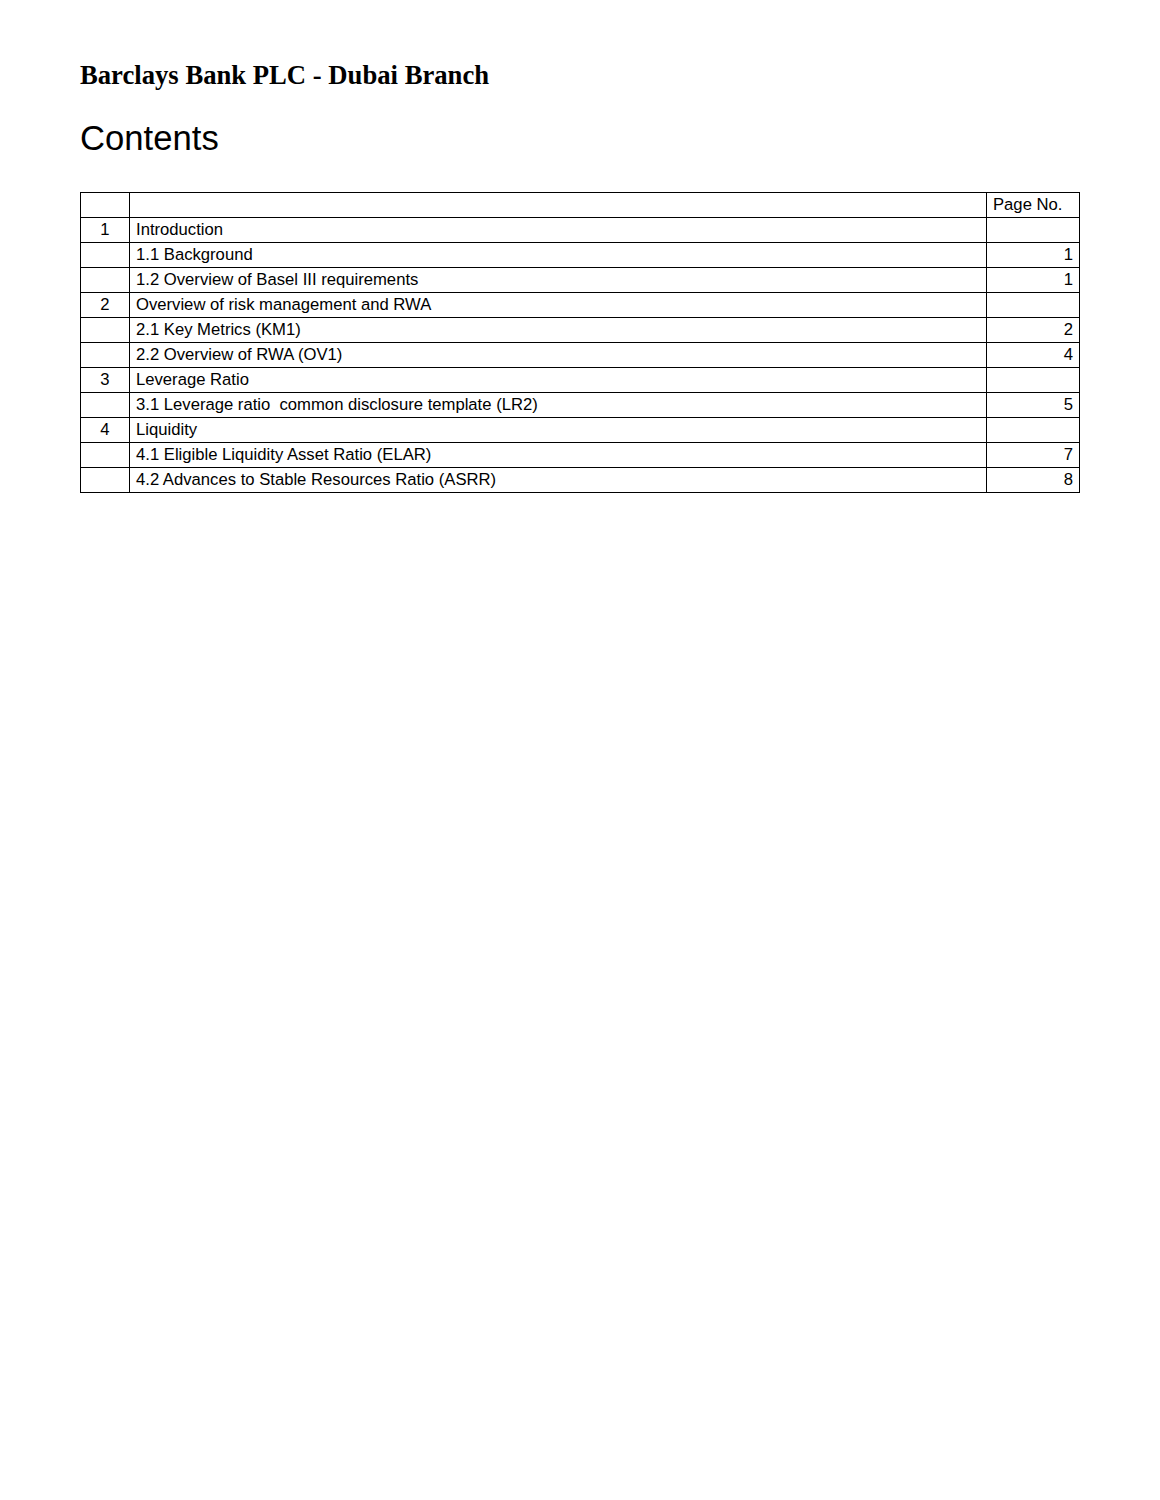Barclays Bank PLC - Dubai Branch
Contents
| | | Page No. |
| 1 | Introduction | |
| | 1.1 Background | 1 |
| | 1.2 Overview of Basel III requirements | 1 |
| 2 | Overview of risk management and RWA | |
| | 2.1 Key Metrics (KM1) | 2 |
| | 2.2 Overview of RWA (OV1) | 4 |
| 3 | Leverage Ratio | |
| | 3.1 Leverage ratio common disclosure template (LR2) | 5 |
| 4 | Liquidity | |
| | 4.1 Eligible Liquidity Asset Ratio (ELAR) | 7 |
| | 4.2 Advances to Stable Resources Ratio (ASRR) | 8 |